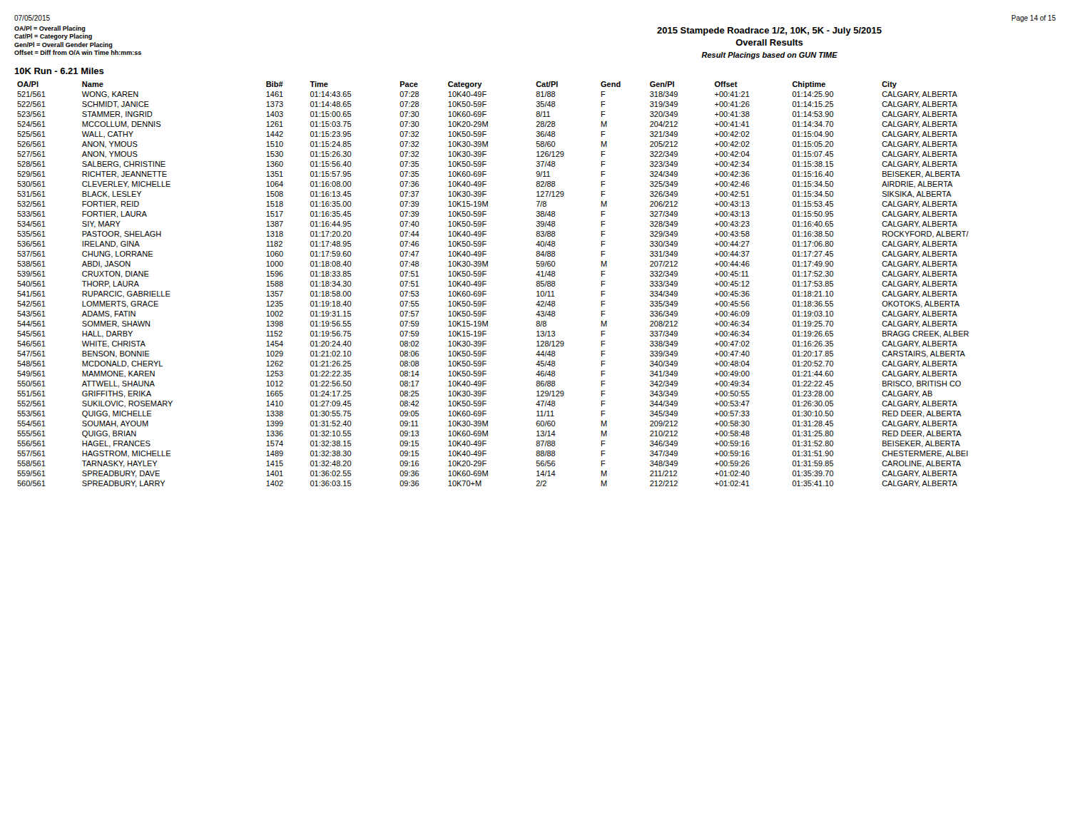07/05/2015
Page 14 of 15
OA/Pl = Overall Placing
Cat/Pl = Category Placing
Gen/Pl = Overall Gender Placing
Offset = Diff from O/A win Time hh:mm:ss
2015 Stampede Roadrace 1/2, 10K, 5K - July 5/2015
Overall Results
Result Placings based on GUN TIME
10K Run - 6.21 Miles
| OA/Pl | Name | Bib# | Time | Pace | Category | Cat/Pl | Gend | Gen/Pl | Offset | Chiptime | City |
| --- | --- | --- | --- | --- | --- | --- | --- | --- | --- | --- | --- |
| 521/561 | WONG, KAREN | 1461 | 01:14:43.65 | 07:28 | 10K40-49F | 81/88 | F | 318/349 | +00:41:21 | 01:14:25.90 | CALGARY, ALBERTA |
| 522/561 | SCHMIDT, JANICE | 1373 | 01:14:48.65 | 07:28 | 10K50-59F | 35/48 | F | 319/349 | +00:41:26 | 01:14:15.25 | CALGARY, ALBERTA |
| 523/561 | STAMMER, INGRID | 1403 | 01:15:00.65 | 07:30 | 10K60-69F | 8/11 | F | 320/349 | +00:41:38 | 01:14:53.90 | CALGARY, ALBERTA |
| 524/561 | MCCOLLUM, DENNIS | 1261 | 01:15:03.75 | 07:30 | 10K20-29M | 28/28 | M | 204/212 | +00:41:41 | 01:14:34.70 | CALGARY, ALBERTA |
| 525/561 | WALL, CATHY | 1442 | 01:15:23.95 | 07:32 | 10K50-59F | 36/48 | F | 321/349 | +00:42:02 | 01:15:04.90 | CALGARY, ALBERTA |
| 526/561 | ANON, YMOUS | 1510 | 01:15:24.85 | 07:32 | 10K30-39M | 58/60 | M | 205/212 | +00:42:02 | 01:15:05.20 | CALGARY, ALBERTA |
| 527/561 | ANON, YMOUS | 1530 | 01:15:26.30 | 07:32 | 10K30-39F | 126/129 | F | 322/349 | +00:42:04 | 01:15:07.45 | CALGARY, ALBERTA |
| 528/561 | SALBERG, CHRISTINE | 1360 | 01:15:56.40 | 07:35 | 10K50-59F | 37/48 | F | 323/349 | +00:42:34 | 01:15:38.15 | CALGARY, ALBERTA |
| 529/561 | RICHTER, JEANNETTE | 1351 | 01:15:57.95 | 07:35 | 10K60-69F | 9/11 | F | 324/349 | +00:42:36 | 01:15:16.40 | BEISEKER, ALBERTA |
| 530/561 | CLEVERLEY, MICHELLE | 1064 | 01:16:08.00 | 07:36 | 10K40-49F | 82/88 | F | 325/349 | +00:42:46 | 01:15:34.50 | AIRDRIE, ALBERTA |
| 531/561 | BLACK, LESLEY | 1508 | 01:16:13.45 | 07:37 | 10K30-39F | 127/129 | F | 326/349 | +00:42:51 | 01:15:34.50 | SIKSIKA, ALBERTA |
| 532/561 | FORTIER, REID | 1518 | 01:16:35.00 | 07:39 | 10K15-19M | 7/8 | M | 206/212 | +00:43:13 | 01:15:53.45 | CALGARY, ALBERTA |
| 533/561 | FORTIER, LAURA | 1517 | 01:16:35.45 | 07:39 | 10K50-59F | 38/48 | F | 327/349 | +00:43:13 | 01:15:50.95 | CALGARY, ALBERTA |
| 534/561 | SIY, MARY | 1387 | 01:16:44.95 | 07:40 | 10K50-59F | 39/48 | F | 328/349 | +00:43:23 | 01:16:40.65 | CALGARY, ALBERTA |
| 535/561 | PASTOOR, SHELAGH | 1318 | 01:17:20.20 | 07:44 | 10K40-49F | 83/88 | F | 329/349 | +00:43:58 | 01:16:38.50 | ROCKYFORD, ALBERT/ |
| 536/561 | IRELAND, GINA | 1182 | 01:17:48.95 | 07:46 | 10K50-59F | 40/48 | F | 330/349 | +00:44:27 | 01:17:06.80 | CALGARY, ALBERTA |
| 537/561 | CHUNG, LORRANE | 1060 | 01:17:59.60 | 07:47 | 10K40-49F | 84/88 | F | 331/349 | +00:44:37 | 01:17:27.45 | CALGARY, ALBERTA |
| 538/561 | ABDI, JASON | 1000 | 01:18:08.40 | 07:48 | 10K30-39M | 59/60 | M | 207/212 | +00:44:46 | 01:17:49.90 | CALGARY, ALBERTA |
| 539/561 | CRUXTON, DIANE | 1596 | 01:18:33.85 | 07:51 | 10K50-59F | 41/48 | F | 332/349 | +00:45:11 | 01:17:52.30 | CALGARY, ALBERTA |
| 540/561 | THORP, LAURA | 1588 | 01:18:34.30 | 07:51 | 10K40-49F | 85/88 | F | 333/349 | +00:45:12 | 01:17:53.85 | CALGARY, ALBERTA |
| 541/561 | RUPARCIC, GABRIELLE | 1357 | 01:18:58.00 | 07:53 | 10K60-69F | 10/11 | F | 334/349 | +00:45:36 | 01:18:21.10 | CALGARY, ALBERTA |
| 542/561 | LOMMERTS, GRACE | 1235 | 01:19:18.40 | 07:55 | 10K50-59F | 42/48 | F | 335/349 | +00:45:56 | 01:18:36.55 | OKOTOKS, ALBERTA |
| 543/561 | ADAMS, FATIN | 1002 | 01:19:31.15 | 07:57 | 10K50-59F | 43/48 | F | 336/349 | +00:46:09 | 01:19:03.10 | CALGARY, ALBERTA |
| 544/561 | SOMMER, SHAWN | 1398 | 01:19:56.55 | 07:59 | 10K15-19M | 8/8 | M | 208/212 | +00:46:34 | 01:19:25.70 | CALGARY, ALBERTA |
| 545/561 | HALL, DARBY | 1152 | 01:19:56.75 | 07:59 | 10K15-19F | 13/13 | F | 337/349 | +00:46:34 | 01:19:26.65 | BRAGG CREEK, ALBER |
| 546/561 | WHITE, CHRISTA | 1454 | 01:20:24.40 | 08:02 | 10K30-39F | 128/129 | F | 338/349 | +00:47:02 | 01:16:26.35 | CALGARY, ALBERTA |
| 547/561 | BENSON, BONNIE | 1029 | 01:21:02.10 | 08:06 | 10K50-59F | 44/48 | F | 339/349 | +00:47:40 | 01:20:17.85 | CARSTAIRS, ALBERTA |
| 548/561 | MCDONALD, CHERYL | 1262 | 01:21:26.25 | 08:08 | 10K50-59F | 45/48 | F | 340/349 | +00:48:04 | 01:20:52.70 | CALGARY, ALBERTA |
| 549/561 | MAMMONE, KAREN | 1253 | 01:22:22.35 | 08:14 | 10K50-59F | 46/48 | F | 341/349 | +00:49:00 | 01:21:44.60 | CALGARY, ALBERTA |
| 550/561 | ATTWELL, SHAUNA | 1012 | 01:22:56.50 | 08:17 | 10K40-49F | 86/88 | F | 342/349 | +00:49:34 | 01:22:22.45 | BRISCO, BRITISH CO |
| 551/561 | GRIFFITHS, ERIKA | 1665 | 01:24:17.25 | 08:25 | 10K30-39F | 129/129 | F | 343/349 | +00:50:55 | 01:23:28.00 | CALGARY, AB |
| 552/561 | SUKILOVIC, ROSEMARY | 1410 | 01:27:09.45 | 08:42 | 10K50-59F | 47/48 | F | 344/349 | +00:53:47 | 01:26:30.05 | CALGARY, ALBERTA |
| 553/561 | QUIGG, MICHELLE | 1338 | 01:30:55.75 | 09:05 | 10K60-69F | 11/11 | F | 345/349 | +00:57:33 | 01:30:10.50 | RED DEER, ALBERTA |
| 554/561 | SOUMAH, AYOUM | 1399 | 01:31:52.40 | 09:11 | 10K30-39M | 60/60 | M | 209/212 | +00:58:30 | 01:31:28.45 | CALGARY, ALBERTA |
| 555/561 | QUIGG, BRIAN | 1336 | 01:32:10.55 | 09:13 | 10K60-69M | 13/14 | M | 210/212 | +00:58:48 | 01:31:25.80 | RED DEER, ALBERTA |
| 556/561 | HAGEL, FRANCES | 1574 | 01:32:38.15 | 09:15 | 10K40-49F | 87/88 | F | 346/349 | +00:59:16 | 01:31:52.80 | BEISEKER, ALBERTA |
| 557/561 | HAGSTROM, MICHELLE | 1489 | 01:32:38.30 | 09:15 | 10K40-49F | 88/88 | F | 347/349 | +00:59:16 | 01:31:51.90 | CHESTERMERE, ALBEI |
| 558/561 | TARNASKY, HAYLEY | 1415 | 01:32:48.20 | 09:16 | 10K20-29F | 56/56 | F | 348/349 | +00:59:26 | 01:31:59.85 | CAROLINE, ALBERTA |
| 559/561 | SPREADBURY, DAVE | 1401 | 01:36:02.55 | 09:36 | 10K60-69M | 14/14 | M | 211/212 | +01:02:40 | 01:35:39.70 | CALGARY, ALBERTA |
| 560/561 | SPREADBURY, LARRY | 1402 | 01:36:03.15 | 09:36 | 10K70+M | 2/2 | M | 212/212 | +01:02:41 | 01:35:41.10 | CALGARY, ALBERTA |